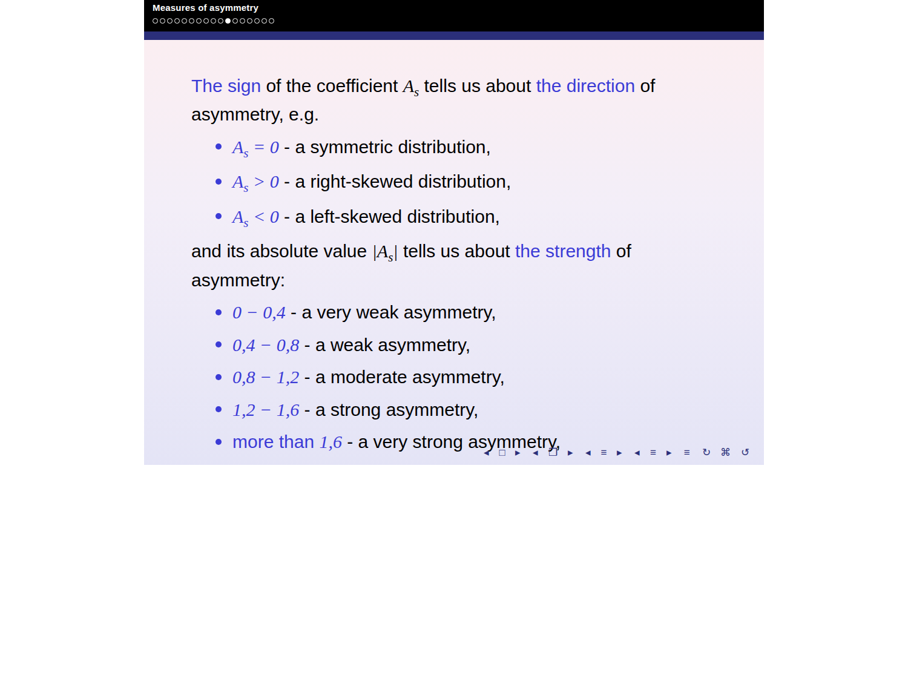Measures of asymmetry
The sign of the coefficient As tells us about the direction of asymmetry, e.g.
As = 0 - a symmetric distribution,
As > 0 - a right-skewed distribution,
As < 0 - a left-skewed distribution,
and its absolute value |As| tells us about the strength of asymmetry:
0 − 0,4 - a very weak asymmetry,
0,4 − 0,8 - a weak asymmetry,
0,8 − 1,2 - a moderate asymmetry,
1,2 − 1,6 - a strong asymmetry,
more than 1,6 - a very strong asymmetry,
◂ □ ▸◂ ❐ ▸◂ ≡ ▸◂ ≡ ▸≡↻ ⌘ ↺